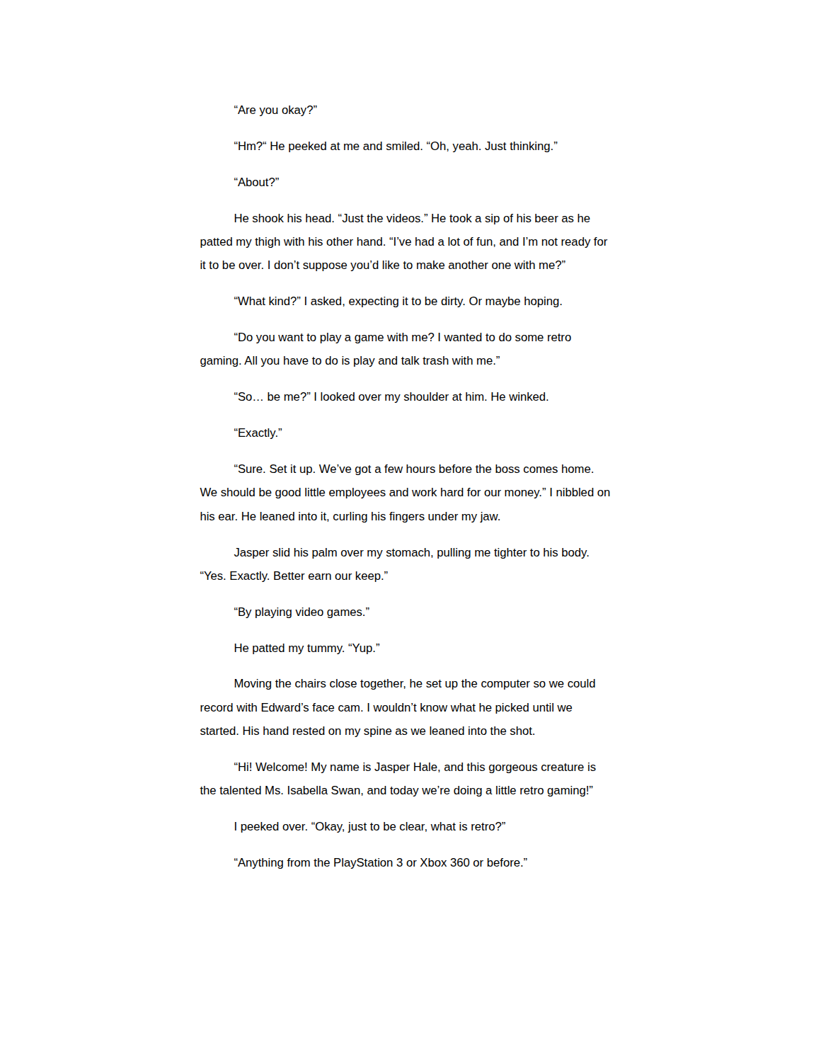“Are you okay?”
“Hm?“ He peeked at me and smiled. “Oh, yeah. Just thinking.”
“About?”
He shook his head. “Just the videos.” He took a sip of his beer as he patted my thigh with his other hand. “I’ve had a lot of fun, and I’m not ready for it to be over. I don’t suppose you’d like to make another one with me?”
“What kind?” I asked, expecting it to be dirty. Or maybe hoping.
“Do you want to play a game with me? I wanted to do some retro gaming. All you have to do is play and talk trash with me.”
“So… be me?” I looked over my shoulder at him. He winked.
“Exactly.”
“Sure. Set it up. We’ve got a few hours before the boss comes home. We should be good little employees and work hard for our money.” I nibbled on his ear. He leaned into it, curling his fingers under my jaw.
Jasper slid his palm over my stomach, pulling me tighter to his body. “Yes. Exactly. Better earn our keep.”
“By playing video games.”
He patted my tummy. “Yup.”
Moving the chairs close together, he set up the computer so we could record with Edward’s face cam. I wouldn’t know what he picked until we started. His hand rested on my spine as we leaned into the shot.
“Hi! Welcome! My name is Jasper Hale, and this gorgeous creature is the talented Ms. Isabella Swan, and today we’re doing a little retro gaming!”
I peeked over. “Okay, just to be clear, what is retro?”
“Anything from the PlayStation 3 or Xbox 360 or before.”